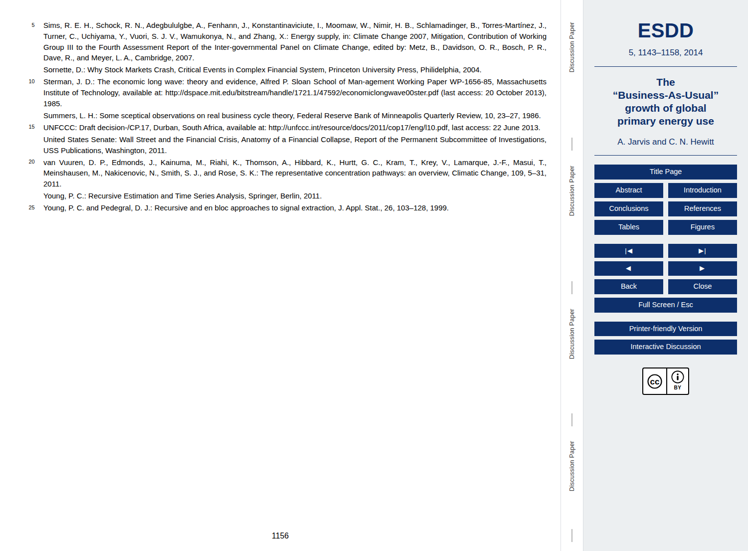Sims, R. E. H., Schock, R. N., Adegbululgbe, A., Fenhann, J., Konstantinaviciute, I., Moomaw, W., Nimir, H. B., Schlamadinger, B., Torres-Martínez, J., Turner, C., Uchiyama, Y., Vuori, S. J. V., Wamukonya, N., and Zhang, X.: Energy supply, in: Climate Change 2007, Mitigation, Contribution of Working Group III to the Fourth Assessment Report of the Inter-5governmental Panel on Climate Change, edited by: Metz, B., Davidson, O. R., Bosch, P. R., Dave, R., and Meyer, L. A., Cambridge, 2007.
Sornette, D.: Why Stock Markets Crash, Critical Events in Complex Financial System, Princeton University Press, Philidelphia, 2004.
Sterman, J. D.: The economic long wave: theory and evidence, Alfred P. Sloan School of Man-10agement Working Paper WP-1656-85, Massachusetts Institute of Technology, available at: http://dspace.mit.edu/bitstream/handle/1721.1/47592/economiclongwave00ster.pdf (last access: 20 October 2013), 1985.
Summers, L. H.: Some sceptical observations on real business cycle theory, Federal Reserve Bank of Minneapolis Quarterly Review, 10, 23–27, 1986.
15 UNFCCC: Draft decision-/CP.17, Durban, South Africa, available at: http://unfccc.int/resource/docs/2011/cop17/eng/l10.pdf, last access: 22 June 2013.
United States Senate: Wall Street and the Financial Crisis, Anatomy of a Financial Collapse, Report of the Permanent Subcommittee of Investigations, USS Publications, Washington, 2011.
20van Vuuren, D. P., Edmonds, J., Kainuma, M., Riahi, K., Thomson, A., Hibbard, K., Hurtt, G. C., Kram, T., Krey, V., Lamarque, J.-F., Masui, T., Meinshausen, M., Nakicenovic, N., Smith, S. J., and Rose, S. K.: The representative concentration pathways: an overview, Climatic Change, 109, 5–31, 2011.
Young, P. C.: Recursive Estimation and Time Series Analysis, Springer, Berlin, 2011.
25 Young, P. C. and Pedegral, D. J.: Recursive and en bloc approaches to signal extraction, J. Appl. Stat., 26, 103–128, 1999.
1156
Discussion Paper Discussion Paper Discussion Paper Discussion Paper
ESDD
5, 1143–1158, 2014
The
“Business-As-Usual”
growth of global
primary energy use
A. Jarvis and C. N. Hewitt
Title Page Abstract Introduction Conclusions References Tables Figures
|◀ ▶| ◀ ▶ Back Close Full Screen / Esc
Printer-friendly Version Interactive Discussion
cc
BY